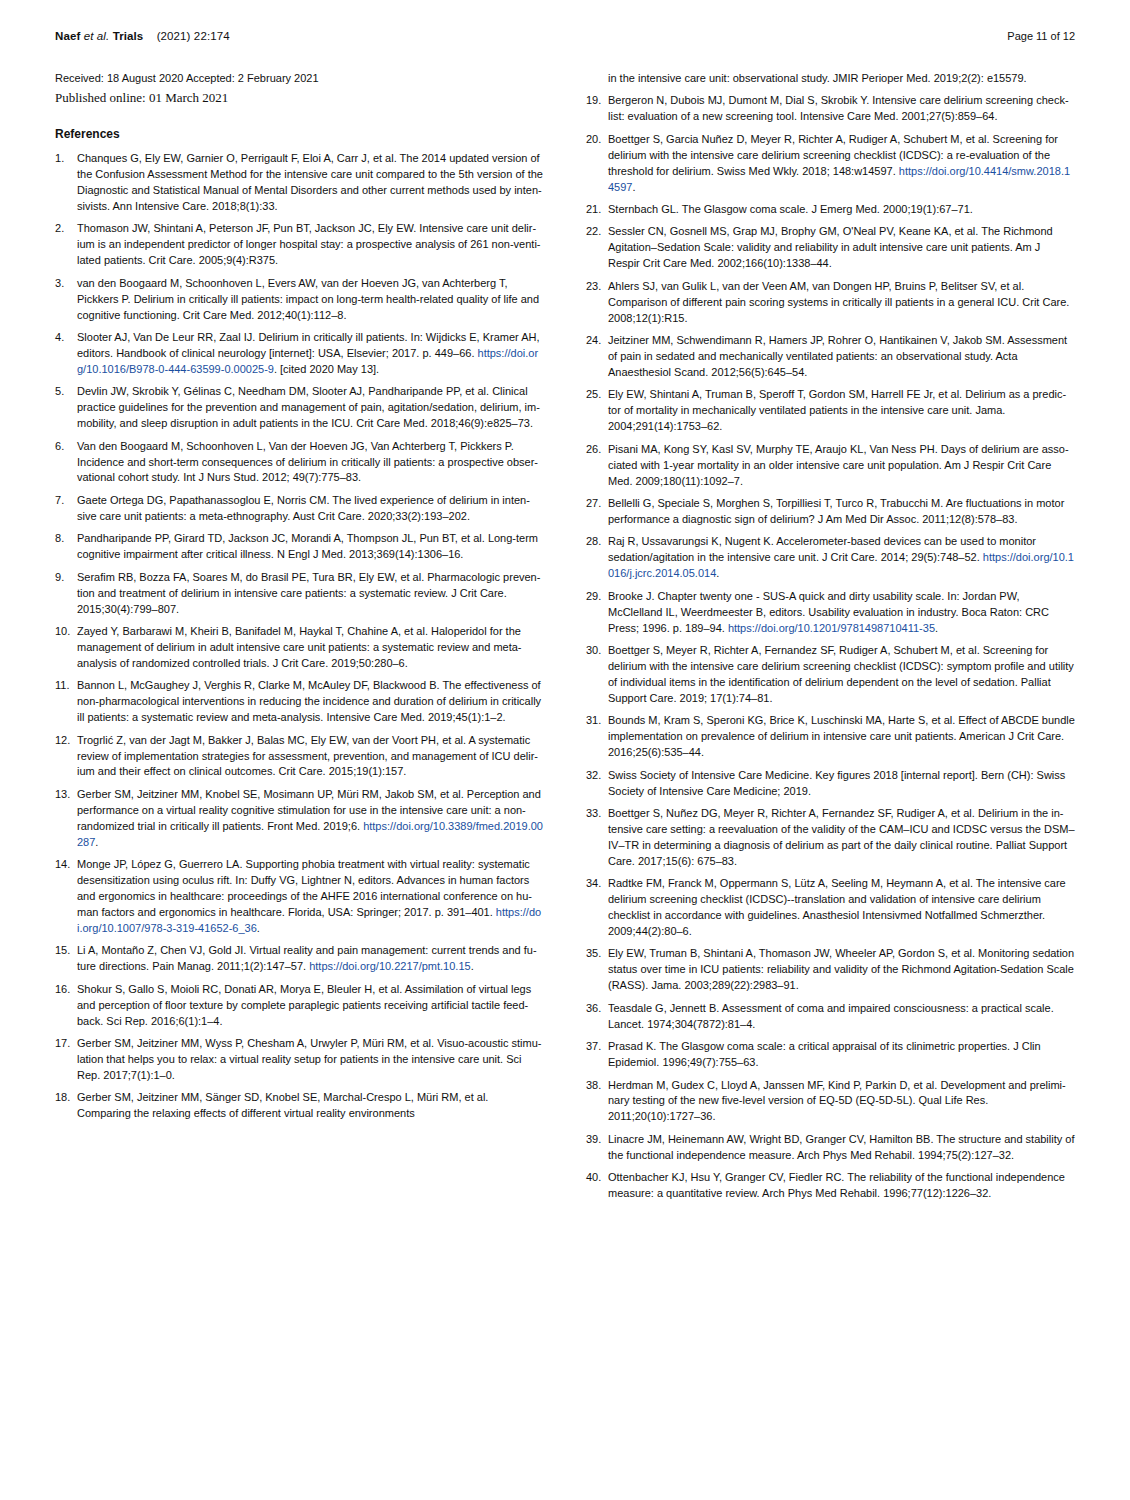Naef et al. Trials (2021) 22:174
Page 11 of 12
Received: 18 August 2020 Accepted: 2 February 2021
Published online: 01 March 2021
References
Chanques G, Ely EW, Garnier O, Perrigault F, Eloi A, Carr J, et al. The 2014 updated version of the Confusion Assessment Method for the intensive care unit compared to the 5th version of the Diagnostic and Statistical Manual of Mental Disorders and other current methods used by intensivists. Ann Intensive Care. 2018;8(1):33.
Thomason JW, Shintani A, Peterson JF, Pun BT, Jackson JC, Ely EW. Intensive care unit delirium is an independent predictor of longer hospital stay: a prospective analysis of 261 non-ventilated patients. Crit Care. 2005;9(4):R375.
van den Boogaard M, Schoonhoven L, Evers AW, van der Hoeven JG, van Achterberg T, Pickkers P. Delirium in critically ill patients: impact on long-term health-related quality of life and cognitive functioning. Crit Care Med. 2012;40(1):112–8.
Slooter AJ, Van De Leur RR, Zaal IJ. Delirium in critically ill patients. In: Wijdicks E, Kramer AH, editors. Handbook of clinical neurology [internet]: USA, Elsevier; 2017. p. 449–66. https://doi.org/10.1016/B978-0-444-63599-0.00025-9. [cited 2020 May 13].
Devlin JW, Skrobik Y, Gélinas C, Needham DM, Slooter AJ, Pandharipande PP, et al. Clinical practice guidelines for the prevention and management of pain, agitation/sedation, delirium, immobility, and sleep disruption in adult patients in the ICU. Crit Care Med. 2018;46(9):e825–73.
Van den Boogaard M, Schoonhoven L, Van der Hoeven JG, Van Achterberg T, Pickkers P. Incidence and short-term consequences of delirium in critically ill patients: a prospective observational cohort study. Int J Nurs Stud. 2012; 49(7):775–83.
Gaete Ortega DG, Papathanassoglou E, Norris CM. The lived experience of delirium in intensive care unit patients: a meta-ethnography. Aust Crit Care. 2020;33(2):193–202.
Pandharipande PP, Girard TD, Jackson JC, Morandi A, Thompson JL, Pun BT, et al. Long-term cognitive impairment after critical illness. N Engl J Med. 2013;369(14):1306–16.
Serafim RB, Bozza FA, Soares M, do Brasil PE, Tura BR, Ely EW, et al. Pharmacologic prevention and treatment of delirium in intensive care patients: a systematic review. J Crit Care. 2015;30(4):799–807.
Zayed Y, Barbarawi M, Kheiri B, Banifadel M, Haykal T, Chahine A, et al. Haloperidol for the management of delirium in adult intensive care unit patients: a systematic review and meta-analysis of randomized controlled trials. J Crit Care. 2019;50:280–6.
Bannon L, McGaughey J, Verghis R, Clarke M, McAuley DF, Blackwood B. The effectiveness of non-pharmacological interventions in reducing the incidence and duration of delirium in critically ill patients: a systematic review and meta-analysis. Intensive Care Med. 2019;45(1):1–2.
Trogrlić Z, van der Jagt M, Bakker J, Balas MC, Ely EW, van der Voort PH, et al. A systematic review of implementation strategies for assessment, prevention, and management of ICU delirium and their effect on clinical outcomes. Crit Care. 2015;19(1):157.
Gerber SM, Jeitziner MM, Knobel SE, Mosimann UP, Müri RM, Jakob SM, et al. Perception and performance on a virtual reality cognitive stimulation for use in the intensive care unit: a non-randomized trial in critically ill patients. Front Med. 2019;6. https://doi.org/10.3389/fmed.2019.00287.
Monge JP, López G, Guerrero LA. Supporting phobia treatment with virtual reality: systematic desensitization using oculus rift. In: Duffy VG, Lightner N, editors. Advances in human factors and ergonomics in healthcare: proceedings of the AHFE 2016 international conference on human factors and ergonomics in healthcare. Florida, USA: Springer; 2017. p. 391–401. https://doi.org/10.1007/978-3-319-41652-6_36.
Li A, Montaño Z, Chen VJ, Gold JI. Virtual reality and pain management: current trends and future directions. Pain Manag. 2011;1(2):147–57. https://doi.org/10.2217/pmt.10.15.
Shokur S, Gallo S, Moioli RC, Donati AR, Morya E, Bleuler H, et al. Assimilation of virtual legs and perception of floor texture by complete paraplegic patients receiving artificial tactile feedback. Sci Rep. 2016;6(1):1–4.
Gerber SM, Jeitziner MM, Wyss P, Chesham A, Urwyler P, Müri RM, et al. Visuo-acoustic stimulation that helps you to relax: a virtual reality setup for patients in the intensive care unit. Sci Rep. 2017;7(1):1–0.
Gerber SM, Jeitziner MM, Sänger SD, Knobel SE, Marchal-Crespo L, Müri RM, et al. Comparing the relaxing effects of different virtual reality environments
in the intensive care unit: observational study. JMIR Perioper Med. 2019;2(2): e15579.
Bergeron N, Dubois MJ, Dumont M, Dial S, Skrobik Y. Intensive care delirium screening checklist: evaluation of a new screening tool. Intensive Care Med. 2001;27(5):859–64.
Boettger S, Garcia Nuñez D, Meyer R, Richter A, Rudiger A, Schubert M, et al. Screening for delirium with the intensive care delirium screening checklist (ICDSC): a re-evaluation of the threshold for delirium. Swiss Med Wkly. 2018; 148:w14597. https://doi.org/10.4414/smw.2018.14597.
Sternbach GL. The Glasgow coma scale. J Emerg Med. 2000;19(1):67–71.
Sessler CN, Gosnell MS, Grap MJ, Brophy GM, O'Neal PV, Keane KA, et al. The Richmond Agitation–Sedation Scale: validity and reliability in adult intensive care unit patients. Am J Respir Crit Care Med. 2002;166(10):1338–44.
Ahlers SJ, van Gulik L, van der Veen AM, van Dongen HP, Bruins P, Belitser SV, et al. Comparison of different pain scoring systems in critically ill patients in a general ICU. Crit Care. 2008;12(1):R15.
Jeitziner MM, Schwendimann R, Hamers JP, Rohrer O, Hantikainen V, Jakob SM. Assessment of pain in sedated and mechanically ventilated patients: an observational study. Acta Anaesthesiol Scand. 2012;56(5):645–54.
Ely EW, Shintani A, Truman B, Speroff T, Gordon SM, Harrell FE Jr, et al. Delirium as a predictor of mortality in mechanically ventilated patients in the intensive care unit. Jama. 2004;291(14):1753–62.
Pisani MA, Kong SY, Kasl SV, Murphy TE, Araujo KL, Van Ness PH. Days of delirium are associated with 1-year mortality in an older intensive care unit population. Am J Respir Crit Care Med. 2009;180(11):1092–7.
Bellelli G, Speciale S, Morghen S, Torpilliesi T, Turco R, Trabucchi M. Are fluctuations in motor performance a diagnostic sign of delirium? J Am Med Dir Assoc. 2011;12(8):578–83.
Raj R, Ussavarungsi K, Nugent K. Accelerometer-based devices can be used to monitor sedation/agitation in the intensive care unit. J Crit Care. 2014; 29(5):748–52. https://doi.org/10.1016/j.jcrc.2014.05.014.
Brooke J. Chapter twenty one - SUS-A quick and dirty usability scale. In: Jordan PW, McClelland IL, Weerdmeester B, editors. Usability evaluation in industry. Boca Raton: CRC Press; 1996. p. 189–94. https://doi.org/10.1201/9781498710411-35.
Boettger S, Meyer R, Richter A, Fernandez SF, Rudiger A, Schubert M, et al. Screening for delirium with the intensive care delirium screening checklist (ICDSC): symptom profile and utility of individual items in the identification of delirium dependent on the level of sedation. Palliat Support Care. 2019; 17(1):74–81.
Bounds M, Kram S, Speroni KG, Brice K, Luschinski MA, Harte S, et al. Effect of ABCDE bundle implementation on prevalence of delirium in intensive care unit patients. American J Crit Care. 2016;25(6):535–44.
Swiss Society of Intensive Care Medicine. Key figures 2018 [internal report]. Bern (CH): Swiss Society of Intensive Care Medicine; 2019.
Boettger S, Nuñez DG, Meyer R, Richter A, Fernandez SF, Rudiger A, et al. Delirium in the intensive care setting: a reevaluation of the validity of the CAM–ICU and ICDSC versus the DSM–IV–TR in determining a diagnosis of delirium as part of the daily clinical routine. Palliat Support Care. 2017;15(6): 675–83.
Radtke FM, Franck M, Oppermann S, Lütz A, Seeling M, Heymann A, et al. The intensive care delirium screening checklist (ICDSC)--translation and validation of intensive care delirium checklist in accordance with guidelines. Anasthesiol Intensivmed Notfallmed Schmerzther. 2009;44(2):80–6.
Ely EW, Truman B, Shintani A, Thomason JW, Wheeler AP, Gordon S, et al. Monitoring sedation status over time in ICU patients: reliability and validity of the Richmond Agitation-Sedation Scale (RASS). Jama. 2003;289(22):2983–91.
Teasdale G, Jennett B. Assessment of coma and impaired consciousness: a practical scale. Lancet. 1974;304(7872):81–4.
Prasad K. The Glasgow coma scale: a critical appraisal of its clinimetric properties. J Clin Epidemiol. 1996;49(7):755–63.
Herdman M, Gudex C, Lloyd A, Janssen MF, Kind P, Parkin D, et al. Development and preliminary testing of the new five-level version of EQ-5D (EQ-5D-5L). Qual Life Res. 2011;20(10):1727–36.
Linacre JM, Heinemann AW, Wright BD, Granger CV, Hamilton BB. The structure and stability of the functional independence measure. Arch Phys Med Rehabil. 1994;75(2):127–32.
Ottenbacher KJ, Hsu Y, Granger CV, Fiedler RC. The reliability of the functional independence measure: a quantitative review. Arch Phys Med Rehabil. 1996;77(12):1226–32.